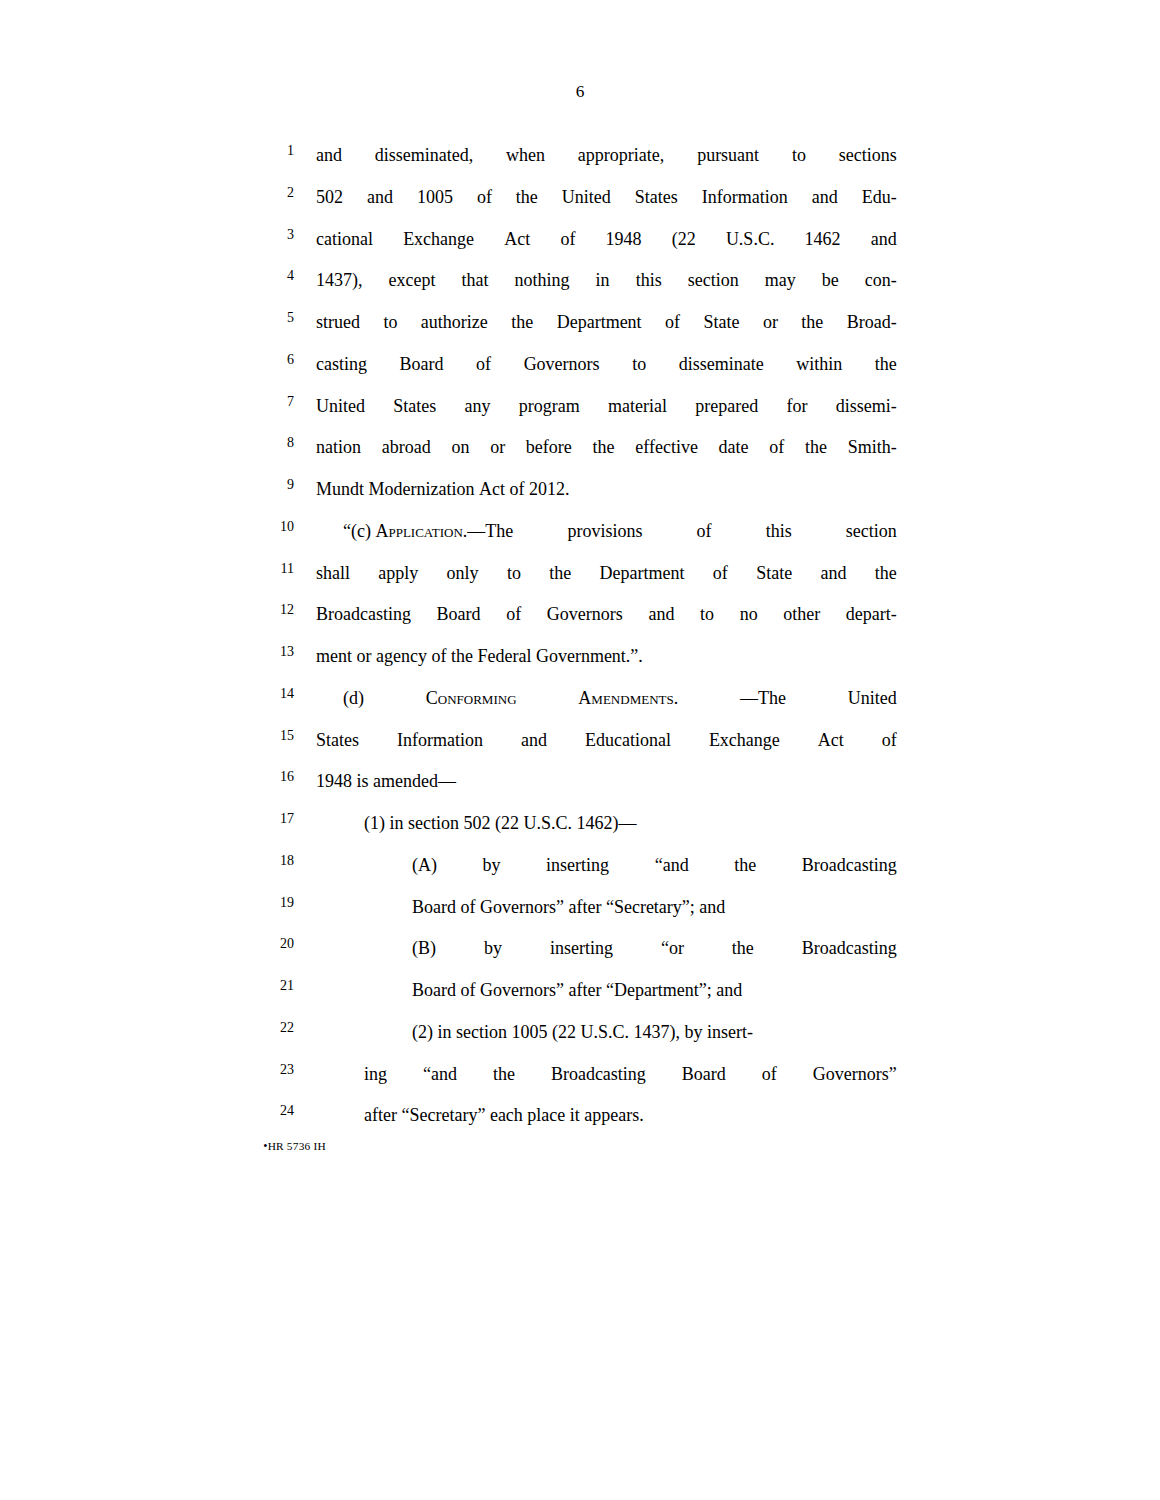6
and disseminated, when appropriate, pursuant to sections
502 and 1005 of the United States Information and Edu-
cational Exchange Act of 1948(22 U.S.C. 1462 and
1437), except that nothing in this section may be con-
strued to authorize the Department of State or the Broad-
casting Board of Governors to disseminate within the
United States any program material prepared for dissemi-
nation abroad on or before the effective date of the Smith-
Mundt Modernization Act of 2012.
“(c) Application.—The provisions of this section
shall apply only to the Department of State and the
Broadcasting Board of Governors and to no other depart-
ment or agency of the Federal Government.”.
(d) Conforming Amendments.—The United
States Information and Educational Exchange Act of
1948 is amended—
(1) in section 502 (22 U.S.C. 1462)—
(A) by inserting“and the Broadcasting
Board of Governors” after “Secretary”; and
(B) by inserting“or the Broadcasting
Board of Governors” after “Department”; and
(2) in section 1005 (22 U.S.C. 1437), by insert-
ing“and the Broadcasting Board of Governors”
after “Secretary” each place it appears.
•HR 5736 IH